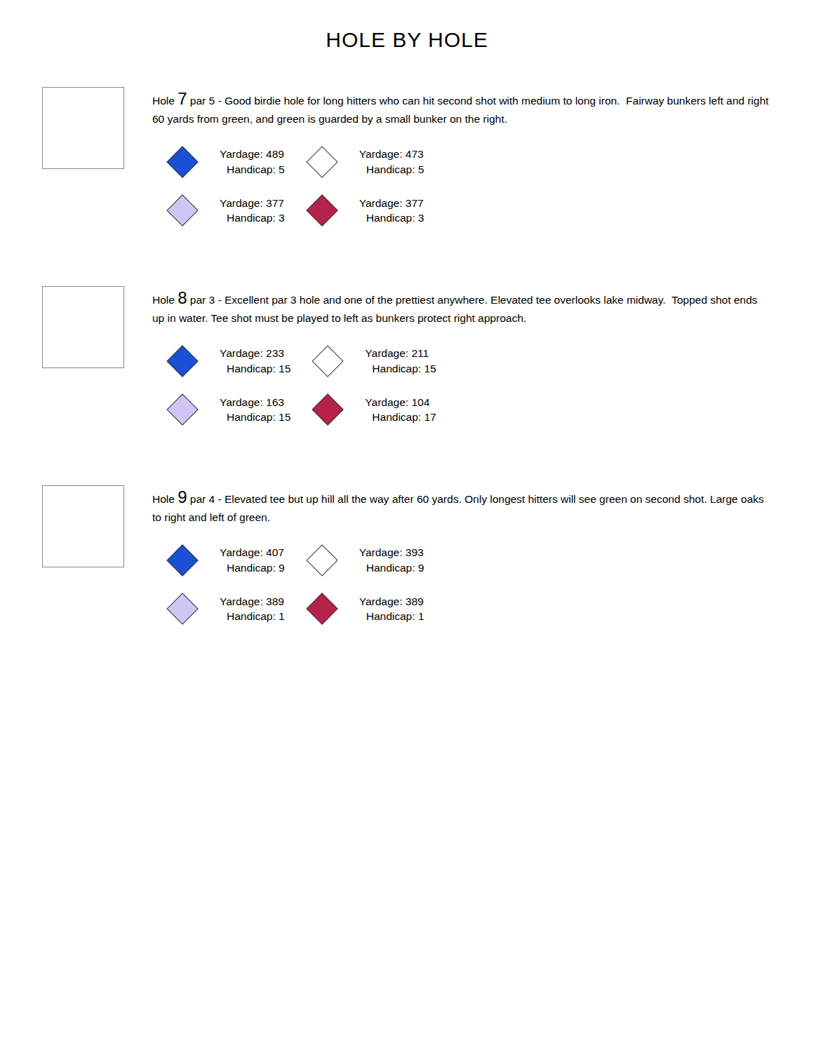HOLE BY HOLE
Hole 7 par 5 - Good birdie hole for long hitters who can hit second shot with medium to long iron. Fairway bunkers left and right 60 yards from green, and green is guarded by a small bunker on the right.
| | Yardage: 489 Handicap: 5 | | Yardage: 473 Handicap: 5 |
| | Yardage: 377 Handicap: 3 | | Yardage: 377 Handicap: 3 |
Hole 8 par 3 - Excellent par 3 hole and one of the prettiest anywhere. Elevated tee overlooks lake midway. Topped shot ends up in water. Tee shot must be played to left as bunkers protect right approach.
| | Yardage: 233 Handicap: 15 | | Yardage: 211 Handicap: 15 |
| | Yardage: 163 Handicap: 15 | | Yardage: 104 Handicap: 17 |
Hole 9 par 4 - Elevated tee but up hill all the way after 60 yards. Only longest hitters will see green on second shot. Large oaks to right and left of green.
| | Yardage: 407 Handicap: 9 | | Yardage: 393 Handicap: 9 |
| | Yardage: 389 Handicap: 1 | | Yardage: 389 Handicap: 1 |